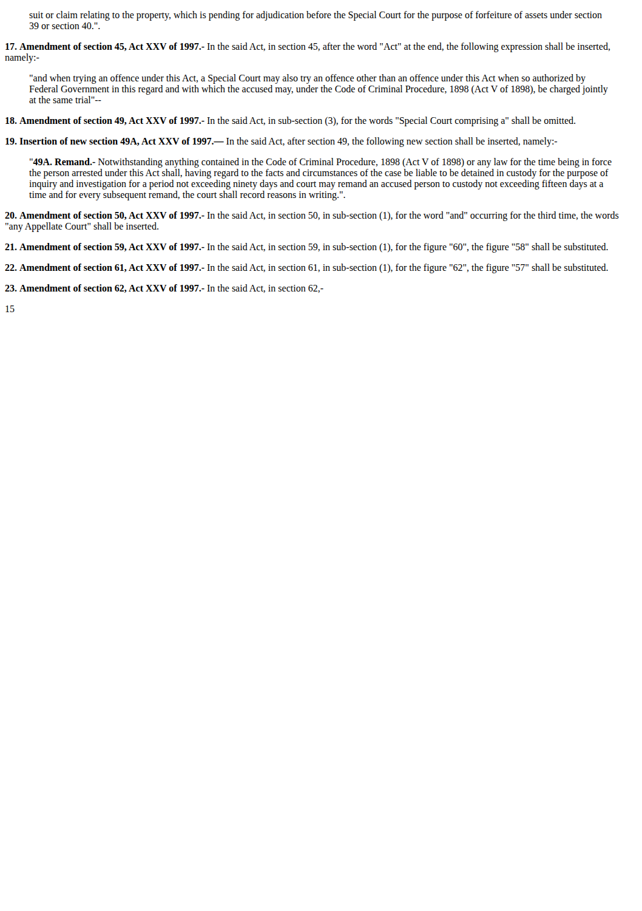suit or claim relating to the property, which is pending for adjudication before the Special Court for the purpose of forfeiture of assets under section 39 or section 40.".
17. Amendment of section 45, Act XXV of 1997.- In the said Act, in section 45, after the word "Act" at the end, the following expression shall be inserted, namely:-
"and when trying an offence under this Act, a Special Court may also try an offence other than an offence under this Act when so authorized by Federal Government in this regard and with which the accused may, under the Code of Criminal Procedure, 1898 (Act V of 1898), be charged jointly at the same trial"--
18. Amendment of section 49, Act XXV of 1997.- In the said Act, in sub-section (3), for the words "Special Court comprising a" shall be omitted.
19. Insertion of new section 49A, Act XXV of 1997.— In the said Act, after section 49, the following new section shall be inserted, namely:-
"49A. Remand.- Notwithstanding anything contained in the Code of Criminal Procedure, 1898 (Act V of 1898) or any law for the time being in force the person arrested under this Act shall, having regard to the facts and circumstances of the case be liable to be detained in custody for the purpose of inquiry and investigation for a period not exceeding ninety days and court may remand an accused person to custody not exceeding fifteen days at a time and for every subsequent remand, the court shall record reasons in writing.".
20. Amendment of section 50, Act XXV of 1997.- In the said Act, in section 50, in sub-section (1), for the word "and" occurring for the third time, the words "any Appellate Court" shall be inserted.
21. Amendment of section 59, Act XXV of 1997.- In the said Act, in section 59, in sub-section (1), for the figure "60", the figure "58" shall be substituted.
22. Amendment of section 61, Act XXV of 1997.- In the said Act, in section 61, in sub-section (1), for the figure "62", the figure "57" shall be substituted.
23. Amendment of section 62, Act XXV of 1997.- In the said Act, in section 62,-
15